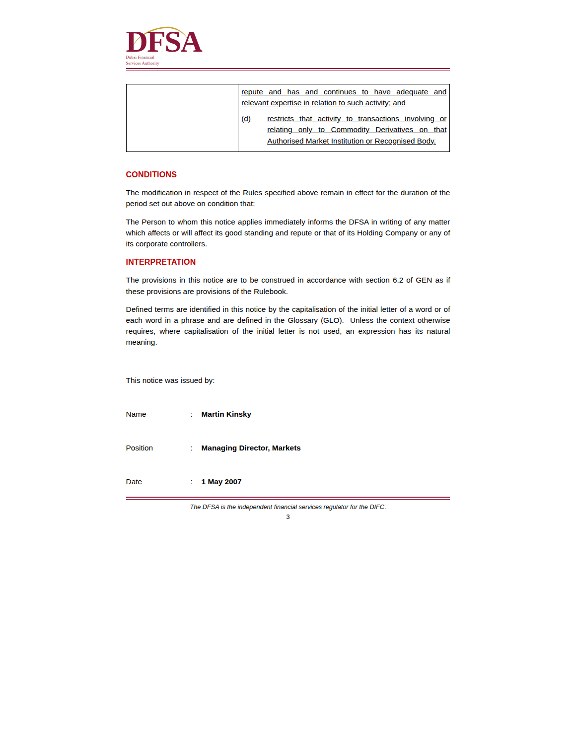DFSA
Dubai Financial
Services Authority
| | repute and has and continues to have adequate and relevant expertise in relation to such activity; and (d) restricts that activity to transactions involving or relating only to Commodity Derivatives on that Authorised Market Institution or Recognised Body. |
CONDITIONS
The modification in respect of the Rules specified above remain in effect for the duration of the period set out above on condition that:
The Person to whom this notice applies immediately informs the DFSA in writing of any matter which affects or will affect its good standing and repute or that of its Holding Company or any of its corporate controllers.
INTERPRETATION
The provisions in this notice are to be construed in accordance with section 6.2 of GEN as if these provisions are provisions of the Rulebook.
Defined terms are identified in this notice by the capitalisation of the initial letter of a word or of each word in a phrase and are defined in the Glossary (GLO). Unless the context otherwise requires, where capitalisation of the initial letter is not used, an expression has its natural meaning.
This notice was issued by:
Name
:
Martin Kinsky
Position
:
Managing Director, Markets
Date
:
1 May 2007
The DFSA is the independent financial services regulator for the DIFC.
3